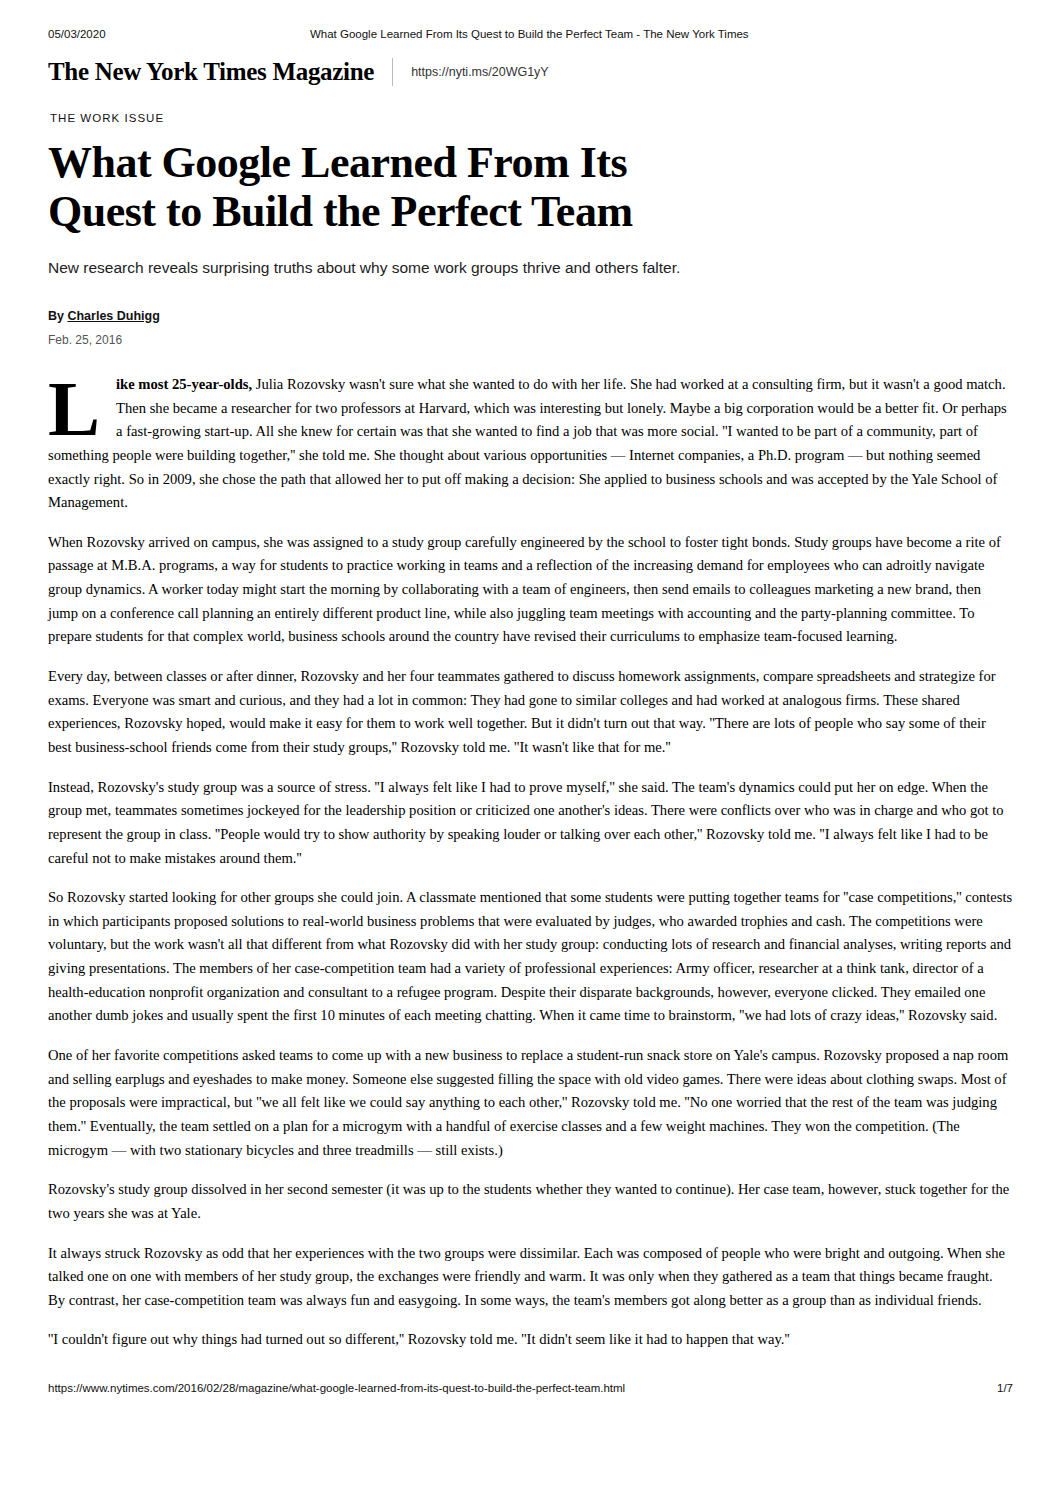05/03/2020 What Google Learned From Its Quest to Build the Perfect Team - The New York Times
The New York Times Magazine https://nyti.ms/20WG1yY
The Work Issue
What Google Learned From Its Quest to Build the Perfect Team
New research reveals surprising truths about why some work groups thrive and others falter.
By Charles Duhigg
Feb. 25, 2016
Like most 25-year-olds, Julia Rozovsky wasn't sure what she wanted to do with her life. She had worked at a consulting firm, but it wasn't a good match. Then she became a researcher for two professors at Harvard, which was interesting but lonely. Maybe a big corporation would be a better fit. Or perhaps a fast-growing start-up. All she knew for certain was that she wanted to find a job that was more social. ''I wanted to be part of a community, part of something people were building together,'' she told me. She thought about various opportunities — Internet companies, a Ph.D. program — but nothing seemed exactly right. So in 2009, she chose the path that allowed her to put off making a decision: She applied to business schools and was accepted by the Yale School of Management.
When Rozovsky arrived on campus, she was assigned to a study group carefully engineered by the school to foster tight bonds. Study groups have become a rite of passage at M.B.A. programs, a way for students to practice working in teams and a reflection of the increasing demand for employees who can adroitly navigate group dynamics. A worker today might start the morning by collaborating with a team of engineers, then send emails to colleagues marketing a new brand, then jump on a conference call planning an entirely different product line, while also juggling team meetings with accounting and the party-planning committee. To prepare students for that complex world, business schools around the country have revised their curriculums to emphasize team-focused learning.
Every day, between classes or after dinner, Rozovsky and her four teammates gathered to discuss homework assignments, compare spreadsheets and strategize for exams. Everyone was smart and curious, and they had a lot in common: They had gone to similar colleges and had worked at analogous firms. These shared experiences, Rozovsky hoped, would make it easy for them to work well together. But it didn't turn out that way. ''There are lots of people who say some of their best business-school friends come from their study groups,'' Rozovsky told me. ''It wasn't like that for me.''
Instead, Rozovsky's study group was a source of stress. ''I always felt like I had to prove myself,'' she said. The team's dynamics could put her on edge. When the group met, teammates sometimes jockeyed for the leadership position or criticized one another's ideas. There were conflicts over who was in charge and who got to represent the group in class. ''People would try to show authority by speaking louder or talking over each other,'' Rozovsky told me. ''I always felt like I had to be careful not to make mistakes around them.''
So Rozovsky started looking for other groups she could join. A classmate mentioned that some students were putting together teams for ''case competitions,'' contests in which participants proposed solutions to real-world business problems that were evaluated by judges, who awarded trophies and cash. The competitions were voluntary, but the work wasn't all that different from what Rozovsky did with her study group: conducting lots of research and financial analyses, writing reports and giving presentations. The members of her case-competition team had a variety of professional experiences: Army officer, researcher at a think tank, director of a health-education nonprofit organization and consultant to a refugee program. Despite their disparate backgrounds, however, everyone clicked. They emailed one another dumb jokes and usually spent the first 10 minutes of each meeting chatting. When it came time to brainstorm, ''we had lots of crazy ideas,'' Rozovsky said.
One of her favorite competitions asked teams to come up with a new business to replace a student-run snack store on Yale's campus. Rozovsky proposed a nap room and selling earplugs and eyeshades to make money. Someone else suggested filling the space with old video games. There were ideas about clothing swaps. Most of the proposals were impractical, but ''we all felt like we could say anything to each other,'' Rozovsky told me. ''No one worried that the rest of the team was judging them.'' Eventually, the team settled on a plan for a microgym with a handful of exercise classes and a few weight machines. They won the competition. (The microgym — with two stationary bicycles and three treadmills — still exists.)
Rozovsky's study group dissolved in her second semester (it was up to the students whether they wanted to continue). Her case team, however, stuck together for the two years she was at Yale.
It always struck Rozovsky as odd that her experiences with the two groups were dissimilar. Each was composed of people who were bright and outgoing. When she talked one on one with members of her study group, the exchanges were friendly and warm. It was only when they gathered as a team that things became fraught. By contrast, her case-competition team was always fun and easygoing. In some ways, the team's members got along better as a group than as individual friends.
''I couldn't figure out why things had turned out so different,'' Rozovsky told me. ''It didn't seem like it had to happen that way.''
https://www.nytimes.com/2016/02/28/magazine/what-google-learned-from-its-quest-to-build-the-perfect-team.html 1/7